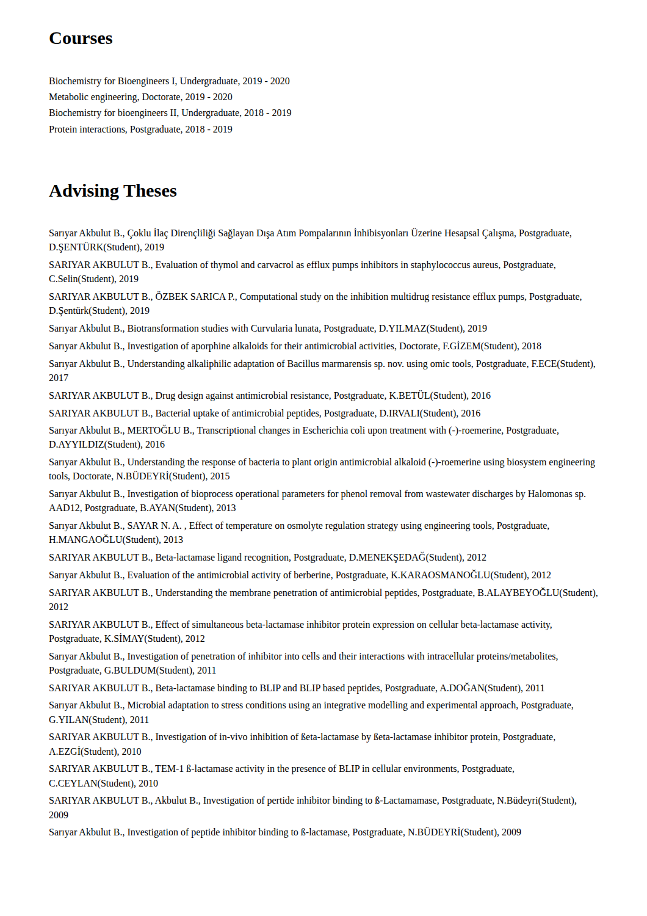Courses
Biochemistry for Bioengineers I, Undergraduate, 2019 - 2020
Metabolic engineering, Doctorate, 2019 - 2020
Biochemistry for bioengineers II, Undergraduate, 2018 - 2019
Protein interactions, Postgraduate, 2018 - 2019
Advising Theses
Sarıyar Akbulut B., Çoklu İlaç Dirençliliği Sağlayan Dışa Atım Pompalarının İnhibisyonları Üzerine Hesapsal Çalışma, Postgraduate, D.ŞENTÜRK(Student), 2019
SARIYAR AKBULUT B., Evaluation of thymol and carvacrol as efflux pumps inhibitors in staphylococcus aureus, Postgraduate, C.Selin(Student), 2019
SARIYAR AKBULUT B., ÖZBEK SARICA P., Computational study on the inhibition multidrug resistance efflux pumps, Postgraduate, D.Şentürk(Student), 2019
Sarıyar Akbulut B., Biotransformation studies with Curvularia lunata, Postgraduate, D.YILMAZ(Student), 2019
Sarıyar Akbulut B., Investigation of aporphine alkaloids for their antimicrobial activities, Doctorate, F.GİZEM(Student), 2018
Sarıyar Akbulut B., Understanding alkaliphilic adaptation of Bacillus marmarensis sp. nov. using omic tools, Postgraduate, F.ECE(Student), 2017
SARIYAR AKBULUT B., Drug design against antimicrobial resistance, Postgraduate, K.BETÜL(Student), 2016
SARIYAR AKBULUT B., Bacterial uptake of antimicrobial peptides, Postgraduate, D.IRVALI(Student), 2016
Sarıyar Akbulut B., MERTOĞLU B., Transcriptional changes in Escherichia coli upon treatment with (-)-roemerine, Postgraduate, D.AYYILDIZ(Student), 2016
Sarıyar Akbulut B., Understanding the response of bacteria to plant origin antimicrobial alkaloid (-)-roemerine using biosystem engineering tools, Doctorate, N.BÜDEYRİ(Student), 2015
Sarıyar Akbulut B., Investigation of bioprocess operational parameters for phenol removal from wastewater discharges by Halomonas sp. AAD12, Postgraduate, B.AYAN(Student), 2013
Sarıyar Akbulut B., SAYAR N. A. , Effect of temperature on osmolyte regulation strategy using engineering tools, Postgraduate, H.MANGAOĞLU(Student), 2013
SARIYAR AKBULUT B., Beta-lactamase ligand recognition, Postgraduate, D.MENEKŞEDAĞ(Student), 2012
Sarıyar Akbulut B., Evaluation of the antimicrobial activity of berberine, Postgraduate, K.KARAOSMANOĞLU(Student), 2012
SARIYAR AKBULUT B., Understanding the membrane penetration of antimicrobial peptides, Postgraduate, B.ALAYBEYOĞLU(Student), 2012
SARIYAR AKBULUT B., Effect of simultaneous beta-lactamase inhibitor protein expression on cellular beta-lactamase activity, Postgraduate, K.SİMAY(Student), 2012
Sarıyar Akbulut B., Investigation of penetration of inhibitor into cells and their interactions with intracellular proteins/metabolites, Postgraduate, G.BULDUM(Student), 2011
SARIYAR AKBULUT B., Beta-lactamase binding to BLIP and BLIP based peptides, Postgraduate, A.DOĞAN(Student), 2011
Sarıyar Akbulut B., Microbial adaptation to stress conditions using an integrative modelling and experimental approach, Postgraduate, G.YILAN(Student), 2011
SARIYAR AKBULUT B., Investigation of in-vivo inhibition of ßeta-lactamase by ßeta-lactamase inhibitor protein, Postgraduate, A.EZGİ(Student), 2010
SARIYAR AKBULUT B., TEM-1 ß-lactamase activity in the presence of BLIP in cellular environments, Postgraduate, C.CEYLAN(Student), 2010
SARIYAR AKBULUT B., Akbulut B., Investigation of pertide inhibitor binding to ß-Lactamamase, Postgraduate, N.Büdeyri(Student), 2009
Sarıyar Akbulut B., Investigation of peptide inhibitor binding to ß-lactamase, Postgraduate, N.BÜDEYRİ(Student), 2009